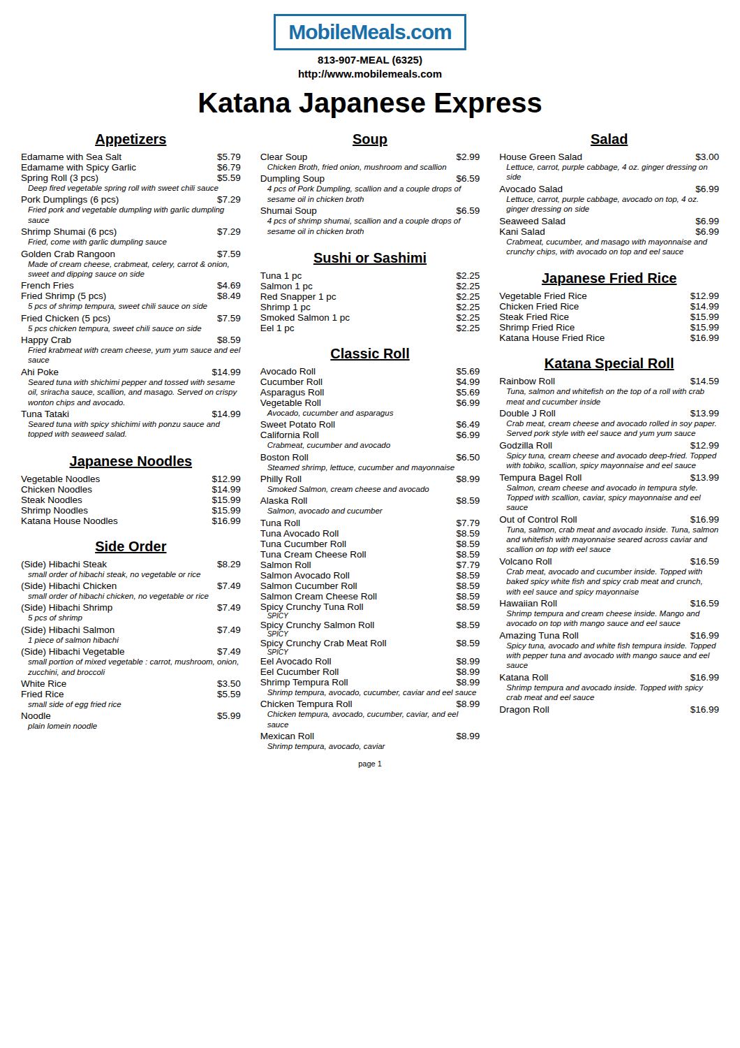MobileMeals.com
813-907-MEAL (6325)
http://www.mobilemeals.com
Katana Japanese Express
Appetizers
| Edamame with Sea Salt | $5.79 |
| Edamame with Spicy Garlic | $6.79 |
| Spring Roll (3 pcs) | $5.59 |
| Deep fired vegetable spring roll with sweet chili sauce |
| Pork Dumplings (6 pcs) | $7.29 |
| Fried pork and vegetable dumpling with garlic dumpling sauce |
| Shrimp Shumai (6 pcs) | $7.29 |
| Fried, come with garlic dumpling sauce |
| Golden Crab Rangoon | $7.59 |
| Made of cream cheese, crabmeat, celery, carrot & onion, sweet and dipping sauce on side |
| French Fries | $4.69 |
| Fried Shrimp (5 pcs) | $8.49 |
| 5 pcs of shrimp tempura, sweet chili sauce on side |
| Fried Chicken (5 pcs) | $7.59 |
| 5 pcs chicken tempura, sweet chili sauce on side |
| Happy Crab | $8.59 |
| Fried krabmeat with cream cheese, yum yum sauce and eel sauce |
| Ahi Poke | $14.99 |
| Seared tuna with shichimi pepper and tossed with sesame oil, sriracha sauce, scallion, and masago. Served on crispy wonton chips and avocado. |
| Tuna Tataki | $14.99 |
| Seared tuna with spicy shichimi with ponzu sauce and topped with seaweed salad. |
Japanese Noodles
| Vegetable Noodles | $12.99 |
| Chicken Noodles | $14.99 |
| Steak Noodles | $15.99 |
| Shrimp Noodles | $15.99 |
| Katana House Noodles | $16.99 |
Side Order
| (Side) Hibachi Steak | $8.29 |
| small order of hibachi steak, no vegetable or rice |
| (Side) Hibachi Chicken | $7.49 |
| small order of hibachi chicken, no vegetable or rice |
| (Side) Hibachi Shrimp | $7.49 |
| 5 pcs of shrimp |
| (Side) Hibachi Salmon | $7.49 |
| 1 piece of salmon hibachi |
| (Side) Hibachi Vegetable | $7.49 |
| small portion of mixed vegetable : carrot, mushroom, onion, zucchini, and broccoli |
| White Rice | $3.50 |
| Fried Rice | $5.59 |
| small side of egg fried rice |
| Noodle | $5.99 |
| plain lomein noodle |
Soup
| Clear Soup | $2.99 |
| Chicken Broth, fried onion, mushroom and scallion |
| Dumpling Soup | $6.59 |
| 4 pcs of Pork Dumpling, scallion and a couple drops of sesame oil in chicken broth |
| Shumai Soup | $6.59 |
| 4 pcs of shrimp shumai, scallion and a couple drops of sesame oil in chicken broth |
Sushi or Sashimi
| Tuna 1 pc | $2.25 |
| Salmon 1 pc | $2.25 |
| Red Snapper 1 pc | $2.25 |
| Shrimp 1 pc | $2.25 |
| Smoked Salmon 1 pc | $2.25 |
| Eel 1 pc | $2.25 |
Classic Roll
| Avocado Roll | $5.69 |
| Cucumber Roll | $4.99 |
| Asparagus Roll | $5.69 |
| Vegetable Roll | $6.99 |
| Avocado, cucumber and asparagus |
| Sweet Potato Roll | $6.49 |
| California Roll | $6.99 |
| Crabmeat, cucumber and avocado |
| Boston Roll | $6.50 |
| Steamed shrimp, lettuce, cucumber and mayonnaise |
| Philly Roll | $8.99 |
| Smoked Salmon, cream cheese and avocado |
| Alaska Roll | $8.59 |
| Salmon, avocado and cucumber |
| Tuna Roll | $7.79 |
| Tuna Avocado Roll | $8.59 |
| Tuna Cucumber Roll | $8.59 |
| Tuna Cream Cheese Roll | $8.59 |
| Salmon Roll | $7.79 |
| Salmon Avocado Roll | $8.59 |
| Salmon Cucumber Roll | $8.59 |
| Salmon Cream Cheese Roll | $8.59 |
| Spicy Crunchy Tuna Roll | $8.59 |
| SPICY |
| Spicy Crunchy Salmon Roll | $8.59 |
| SPICY |
| Spicy Crunchy Crab Meat Roll | $8.59 |
| SPICY |
| Eel Avocado Roll | $8.99 |
| Eel Cucumber Roll | $8.99 |
| Shrimp Tempura Roll | $8.99 |
| Shrimp tempura, avocado, cucumber, caviar and eel sauce |
| Chicken Tempura Roll | $8.99 |
| Chicken tempura, avocado, cucumber, caviar, and eel sauce |
| Mexican Roll | $8.99 |
| Shrimp tempura, avocado, caviar |
Salad
| House Green Salad | $3.00 |
| Lettuce, carrot, purple cabbage, 4 oz. ginger dressing on side |
| Avocado Salad | $6.99 |
| Lettuce, carrot, purple cabbage, avocado on top, 4 oz. ginger dressing on side |
| Seaweed Salad | $6.99 |
| Kani Salad | $6.99 |
| Crabmeat, cucumber, and masago with mayonnaise and crunchy chips, with avocado on top and eel sauce |
Japanese Fried Rice
| Vegetable Fried Rice | $12.99 |
| Chicken Fried Rice | $14.99 |
| Steak Fried Rice | $15.99 |
| Shrimp Fried Rice | $15.99 |
| Katana House Fried Rice | $16.99 |
Katana Special Roll
| Rainbow Roll | $14.59 |
| Tuna, salmon and whitefish on the top of a roll with crab meat and cucumber inside |
| Double J Roll | $13.99 |
| Crab meat, cream cheese and avocado rolled in soy paper. Served pork style with eel sauce and yum yum sauce |
| Godzilla Roll | $12.99 |
| Spicy tuna, cream cheese and avocado deep-fried. Topped with tobiko, scallion, spicy mayonnaise and eel sauce |
| Tempura Bagel Roll | $13.99 |
| Salmon, cream cheese and avocado in tempura style. Topped with scallion, caviar, spicy mayonnaise and eel sauce |
| Out of Control Roll | $16.99 |
| Tuna, salmon, crab meat and avocado inside. Tuna, salmon and whitefish with mayonnaise seared across caviar and scallion on top with eel sauce |
| Volcano Roll | $16.59 |
| Crab meat, avocado and cucumber inside. Topped with baked spicy white fish and spicy crab meat and crunch, with eel sauce and spicy mayonnaise |
| Hawaiian Roll | $16.59 |
| Shrimp tempura and cream cheese inside. Mango and avocado on top with mango sauce and eel sauce |
| Amazing Tuna Roll | $16.99 |
| Spicy tuna, avocado and white fish tempura inside. Topped with pepper tuna and avocado with mango sauce and eel sauce |
| Katana Roll | $16.99 |
| Shrimp tempura and avocado inside. Topped with spicy crab meat and eel sauce |
| Dragon Roll | $16.99 |
page 1